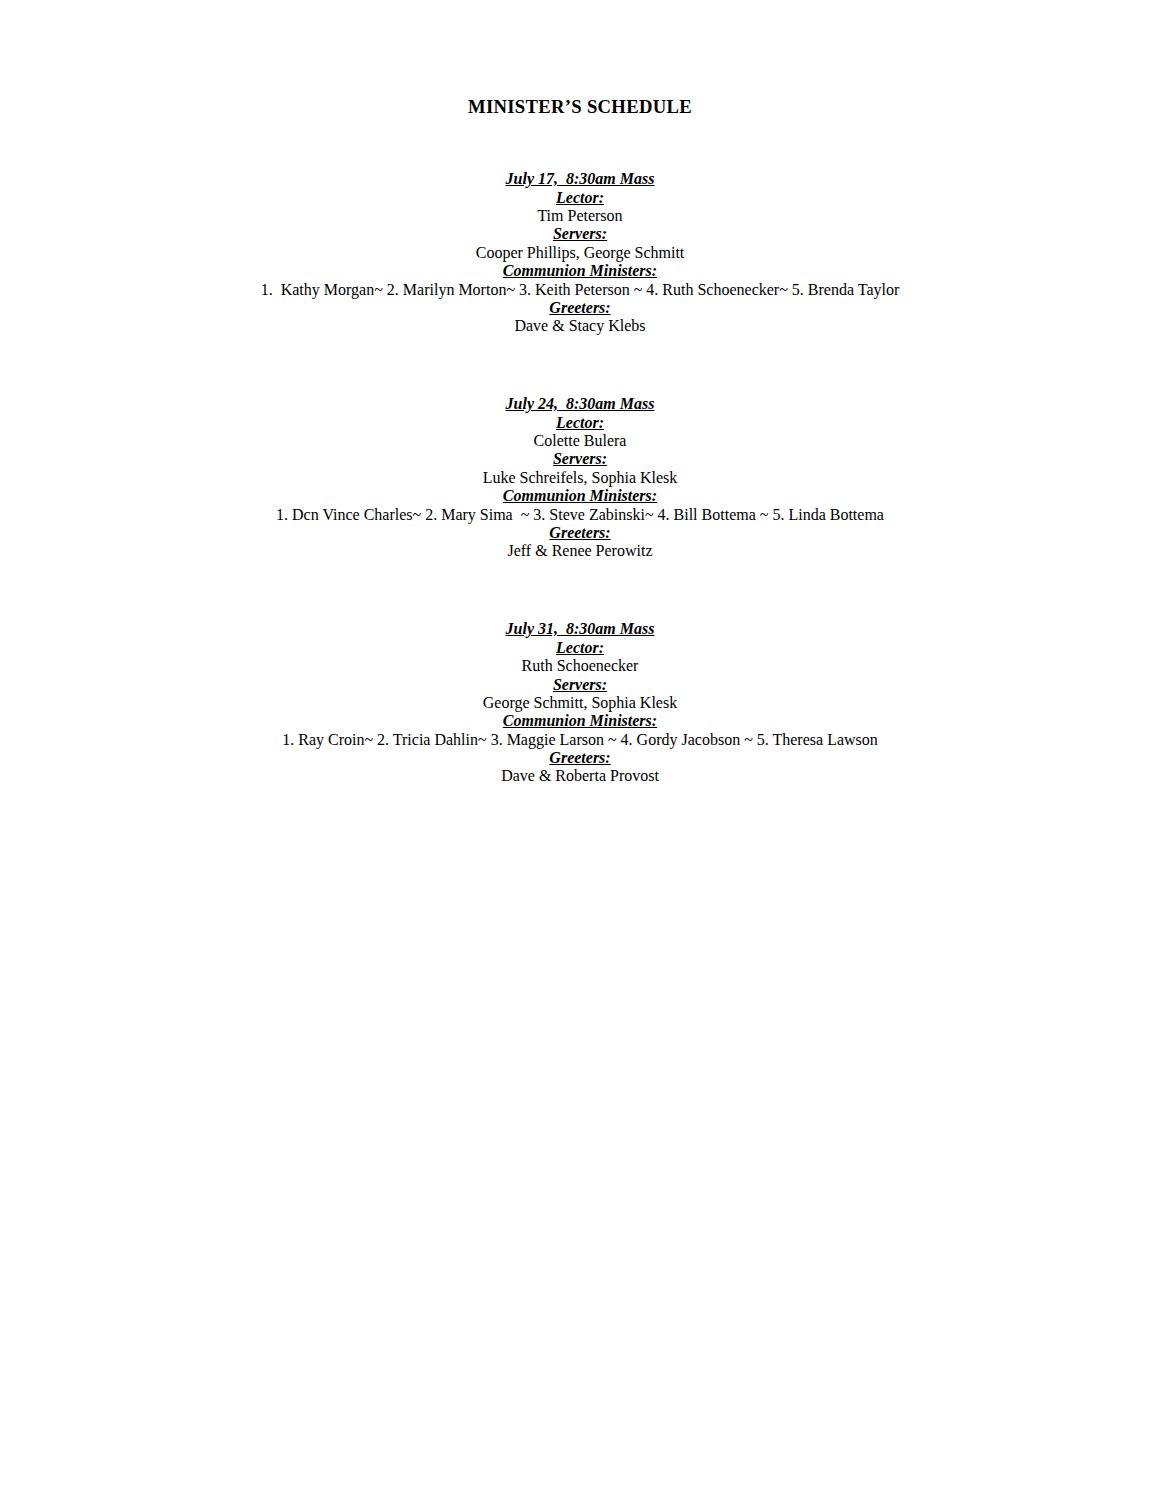MINISTER’S SCHEDULE
July 17, 8:30am Mass
Lector:
Tim Peterson
Servers:
Cooper Phillips, George Schmitt
Communion Ministers:
1. Kathy Morgan~ 2. Marilyn Morton~ 3. Keith Peterson ~ 4. Ruth Schoenecker~ 5. Brenda Taylor
Greeters:
Dave & Stacy Klebs
July 24, 8:30am Mass
Lector:
Colette Bulera
Servers:
Luke Schreifels, Sophia Klesk
Communion Ministers:
1. Dcn Vince Charles~ 2. Mary Sima ~ 3. Steve Zabinski~ 4. Bill Bottema ~ 5. Linda Bottema
Greeters:
Jeff & Renee Perowitz
July 31, 8:30am Mass
Lector:
Ruth Schoenecker
Servers:
George Schmitt, Sophia Klesk
Communion Ministers:
1. Ray Croin~ 2. Tricia Dahlin~ 3. Maggie Larson ~ 4. Gordy Jacobson ~ 5. Theresa Lawson
Greeters:
Dave & Roberta Provost